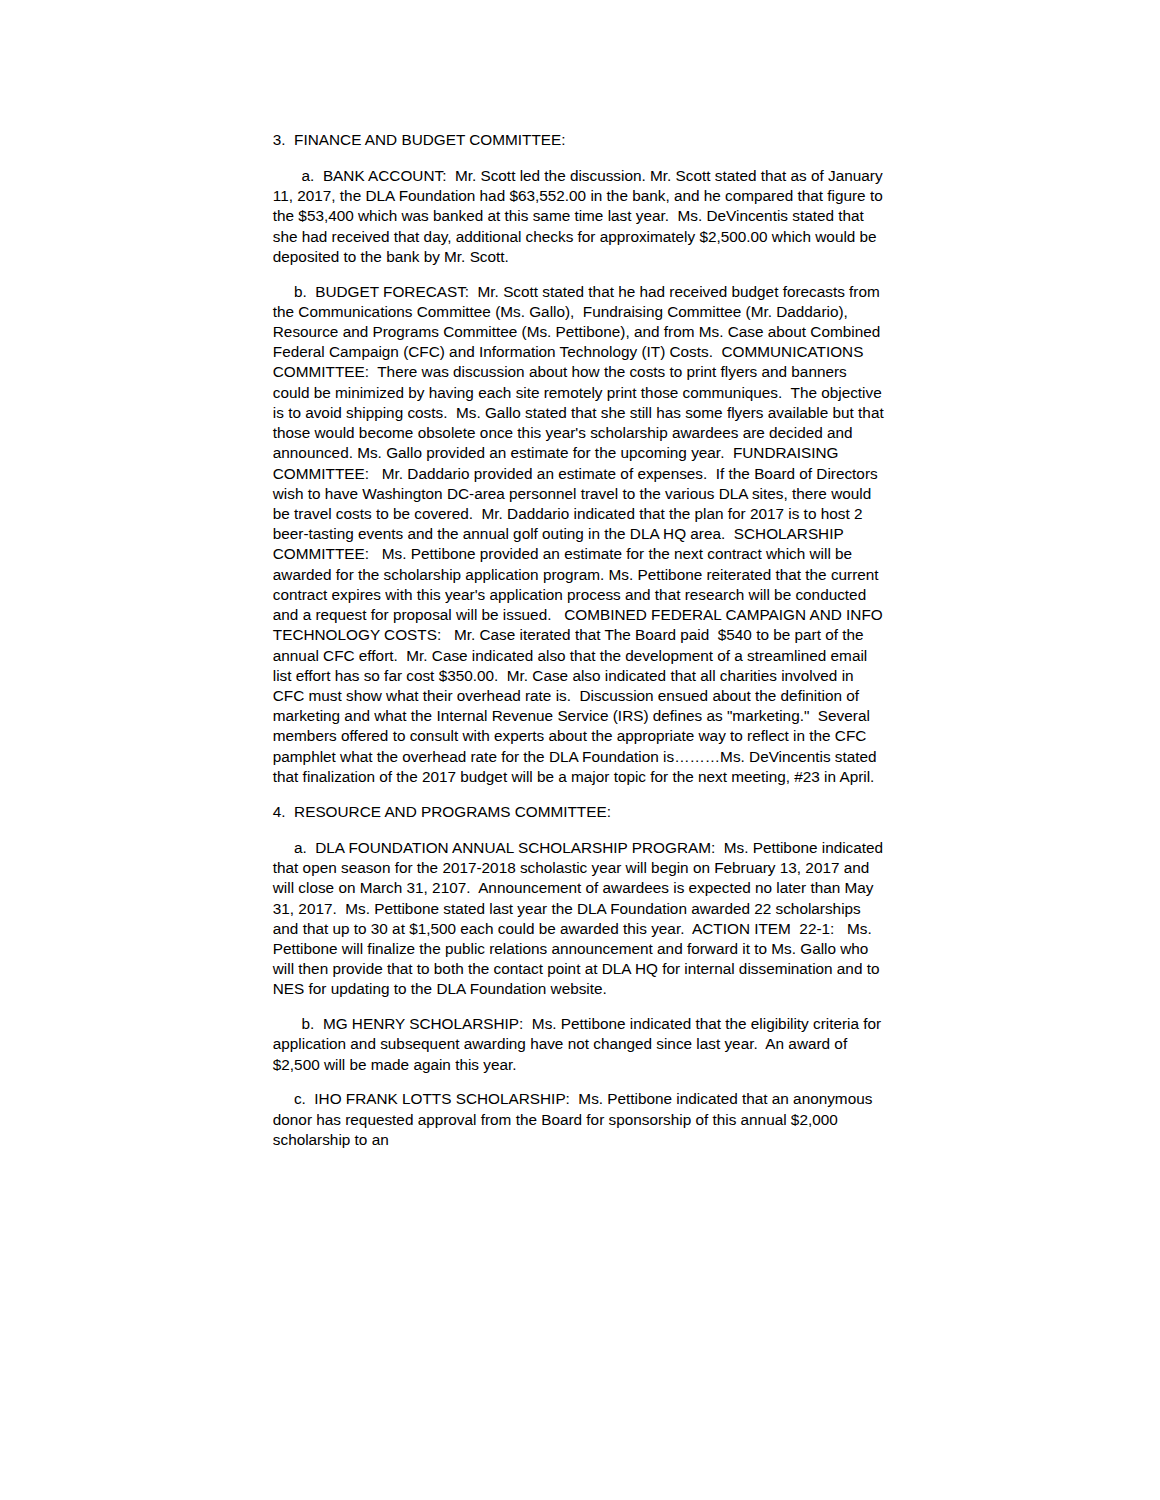3. FINANCE AND BUDGET COMMITTEE:
a. BANK ACCOUNT: Mr. Scott led the discussion. Mr. Scott stated that as of January 11, 2017, the DLA Foundation had $63,552.00 in the bank, and he compared that figure to the $53,400 which was banked at this same time last year. Ms. DeVincentis stated that she had received that day, additional checks for approximately $2,500.00 which would be deposited to the bank by Mr. Scott.
b. BUDGET FORECAST: Mr. Scott stated that he had received budget forecasts from the Communications Committee (Ms. Gallo), Fundraising Committee (Mr. Daddario), Resource and Programs Committee (Ms. Pettibone), and from Ms. Case about Combined Federal Campaign (CFC) and Information Technology (IT) Costs. COMMUNICATIONS COMMITTEE: There was discussion about how the costs to print flyers and banners could be minimized by having each site remotely print those communiques. The objective is to avoid shipping costs. Ms. Gallo stated that she still has some flyers available but that those would become obsolete once this year's scholarship awardees are decided and announced. Ms. Gallo provided an estimate for the upcoming year. FUNDRAISING COMMITTEE: Mr. Daddario provided an estimate of expenses. If the Board of Directors wish to have Washington DC-area personnel travel to the various DLA sites, there would be travel costs to be covered. Mr. Daddario indicated that the plan for 2017 is to host 2 beer-tasting events and the annual golf outing in the DLA HQ area. SCHOLARSHIP COMMITTEE: Ms. Pettibone provided an estimate for the next contract which will be awarded for the scholarship application program. Ms. Pettibone reiterated that the current contract expires with this year's application process and that research will be conducted and a request for proposal will be issued. COMBINED FEDERAL CAMPAIGN AND INFO TECHNOLOGY COSTS: Mr. Case iterated that The Board paid $540 to be part of the annual CFC effort. Mr. Case indicated also that the development of a streamlined email list effort has so far cost $350.00. Mr. Case also indicated that all charities involved in CFC must show what their overhead rate is. Discussion ensued about the definition of marketing and what the Internal Revenue Service (IRS) defines as "marketing." Several members offered to consult with experts about the appropriate way to reflect in the CFC pamphlet what the overhead rate for the DLA Foundation is………Ms. DeVincentis stated that finalization of the 2017 budget will be a major topic for the next meeting, #23 in April.
4. RESOURCE AND PROGRAMS COMMITTEE:
a. DLA FOUNDATION ANNUAL SCHOLARSHIP PROGRAM: Ms. Pettibone indicated that open season for the 2017-2018 scholastic year will begin on February 13, 2017 and will close on March 31, 2107. Announcement of awardees is expected no later than May 31, 2017. Ms. Pettibone stated last year the DLA Foundation awarded 22 scholarships and that up to 30 at $1,500 each could be awarded this year. ACTION ITEM 22-1: Ms. Pettibone will finalize the public relations announcement and forward it to Ms. Gallo who will then provide that to both the contact point at DLA HQ for internal dissemination and to NES for updating to the DLA Foundation website.
b. MG HENRY SCHOLARSHIP: Ms. Pettibone indicated that the eligibility criteria for application and subsequent awarding have not changed since last year. An award of $2,500 will be made again this year.
c. IHO FRANK LOTTS SCHOLARSHIP: Ms. Pettibone indicated that an anonymous donor has requested approval from the Board for sponsorship of this annual $2,000 scholarship to an